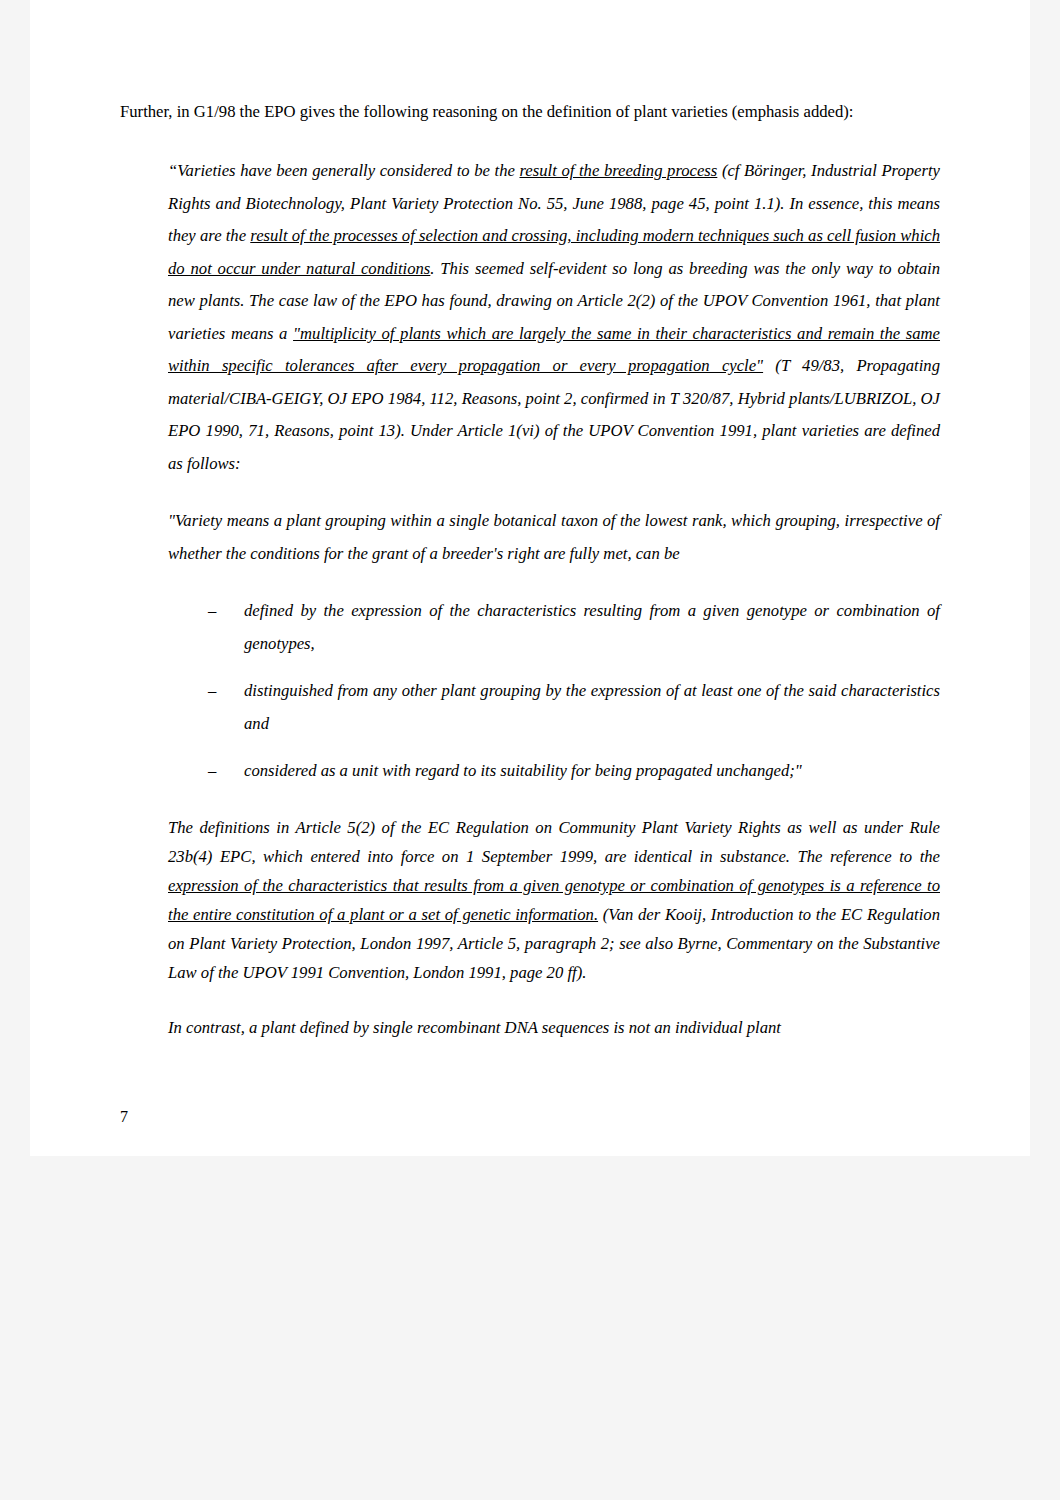Further, in G1/98 the EPO gives the following reasoning on the definition of plant varieties (emphasis added):
“Varieties have been generally considered to be the result of the breeding process (cf Böringer, Industrial Property Rights and Biotechnology, Plant Variety Protection No. 55, June 1988, page 45, point 1.1). In essence, this means they are the result of the processes of selection and crossing, including modern techniques such as cell fusion which do not occur under natural conditions. This seemed self-evident so long as breeding was the only way to obtain new plants. The case law of the EPO has found, drawing on Article 2(2) of the UPOV Convention 1961, that plant varieties means a "multiplicity of plants which are largely the same in their characteristics and remain the same within specific tolerances after every propagation or every propagation cycle" (T 49/83, Propagating material/CIBA-GEIGY, OJ EPO 1984, 112, Reasons, point 2, confirmed in T 320/87, Hybrid plants/LUBRIZOL, OJ EPO 1990, 71, Reasons, point 13). Under Article 1(vi) of the UPOV Convention 1991, plant varieties are defined as follows:
"Variety means a plant grouping within a single botanical taxon of the lowest rank, which grouping, irrespective of whether the conditions for the grant of a breeder's right are fully met, can be
defined by the expression of the characteristics resulting from a given genotype or combination of genotypes,
distinguished from any other plant grouping by the expression of at least one of the said characteristics and
considered as a unit with regard to its suitability for being propagated unchanged;"
The definitions in Article 5(2) of the EC Regulation on Community Plant Variety Rights as well as under Rule 23b(4) EPC, which entered into force on 1 September 1999, are identical in substance. The reference to the expression of the characteristics that results from a given genotype or combination of genotypes is a reference to the entire constitution of a plant or a set of genetic information. (Van der Kooij, Introduction to the EC Regulation on Plant Variety Protection, London 1997, Article 5, paragraph 2; see also Byrne, Commentary on the Substantive Law of the UPOV 1991 Convention, London 1991, page 20 ff).
In contrast, a plant defined by single recombinant DNA sequences is not an individual plant
7